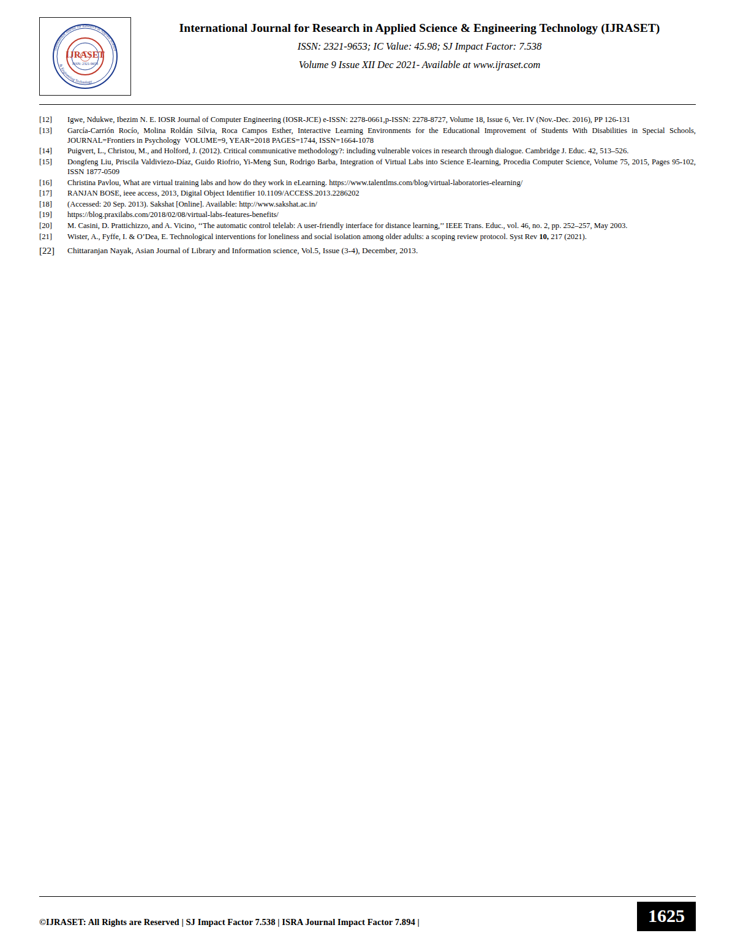International Journal for Research in Applied Science & Engineering Technology IJRASET ISSN: 2321-9653
International Journal for Research in Applied Science & Engineering Technology (IJRASET)
ISSN: 2321-9653; IC Value: 45.98; SJ Impact Factor: 7.538
Volume 9 Issue XII Dec 2021- Available at www.ijraset.com
[12]
Igwe, Ndukwe, Ibezim N. E. IOSR Journal of Computer Engineering (IOSR-JCE) e-ISSN: 2278-0661,p-ISSN: 2278-8727, Volume 18, Issue 6, Ver. IV (Nov.-Dec. 2016), PP 126-131
[13]
García-Carrión Rocío, Molina Roldán Silvia, Roca Campos Esther, Interactive Learning Environments for the Educational Improvement of Students With Disabilities in Special Schools, JOURNAL=Frontiers in Psychology VOLUME=9, YEAR=2018 PAGES=1744, ISSN=1664-1078
[14]
Puigvert, L., Christou, M., and Holford, J. (2012). Critical communicative methodology?: including vulnerable voices in research through dialogue. Cambridge J. Educ. 42, 513–526.
[15]
Dongfeng Liu, Priscila Valdiviezo-Díaz, Guido Riofrio, Yi-Meng Sun, Rodrigo Barba, Integration of Virtual Labs into Science E-learning, Procedia Computer Science, Volume 75, 2015, Pages 95-102, ISSN 1877-0509
[16]
Christina Pavlou, What are virtual training labs and how do they work in eLearning. https://www.talentlms.com/blog/virtual-laboratories-elearning/
[17]
RANJAN BOSE, ieee access, 2013, Digital Object Identifier 10.1109/ACCESS.2013.2286202
[18]
(Accessed: 20 Sep. 2013). Sakshat [Online]. Available: http://www.sakshat.ac.in/
[19]
https://blog.praxilabs.com/2018/02/08/virtual-labs-features-benefits/
[20]
M. Casini, D. Prattichizzo, and A. Vicino, ‘‘The automatic control telelab: A user-friendly interface for distance learning,’’ IEEE Trans. Educ., vol. 46, no. 2, pp. 252–257, May 2003.
[21]
Wister, A., Fyffe, I. & O’Dea, E. Technological interventions for loneliness and social isolation among older adults: a scoping review protocol. Syst Rev 10, 217 (2021).
[22]
Chittaranjan Nayak, Asian Journal of Library and Information science, Vol.5, Issue (3-4), December, 2013.
©IJRASET: All Rights are Reserved | SJ Impact Factor 7.538 | ISRA Journal Impact Factor 7.894 |
1625